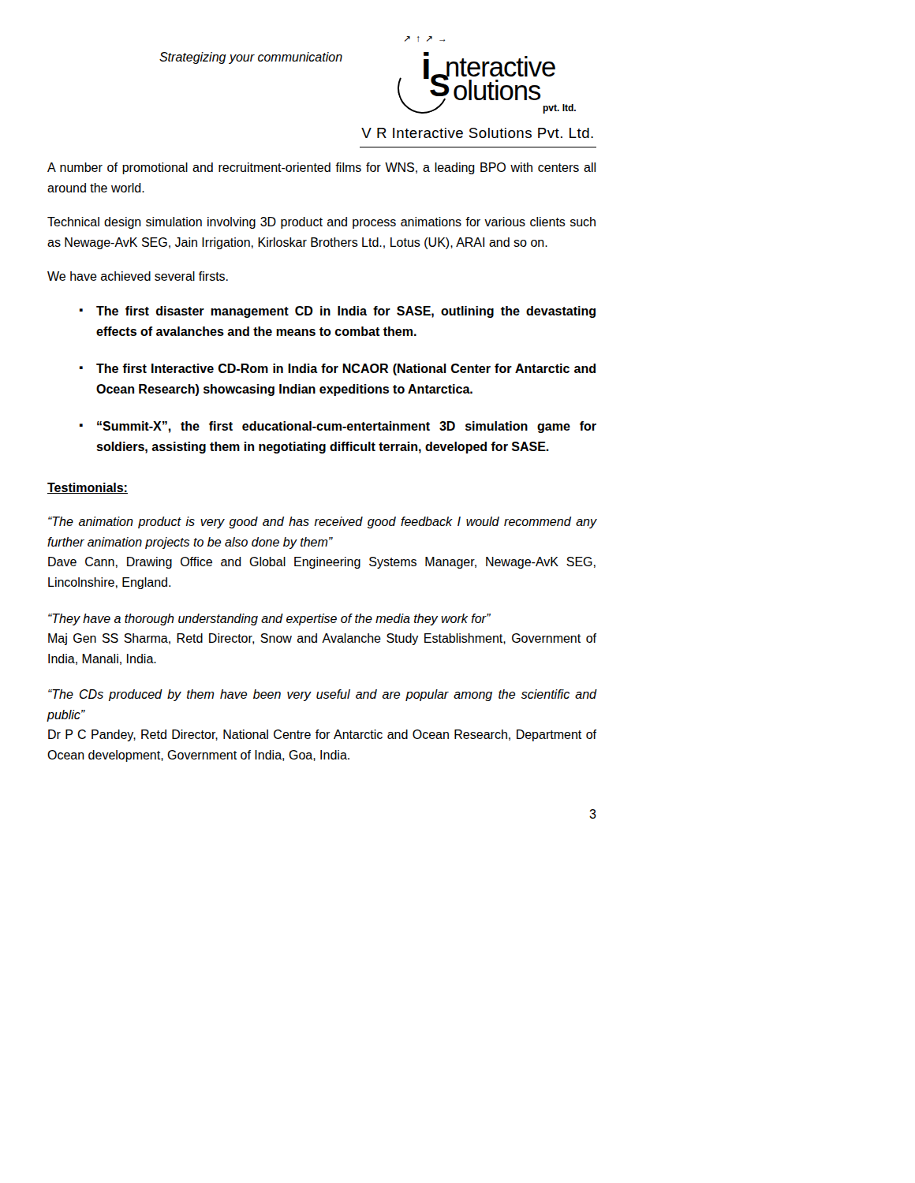Strategizing your communication
↗↑↗→
i
nteractive
S
olutions
pvt. ltd.
V R Interactive Solutions Pvt. Ltd.
A number of promotional and recruitment-oriented films for WNS, a leading BPO with centers all around the world.
Technical design simulation involving 3D product and process animations for various clients such as Newage-AvK SEG, Jain Irrigation, Kirloskar Brothers Ltd., Lotus (UK), ARAI and so on.
We have achieved several firsts.
The first disaster management CD in India for SASE, outlining the devastating effects of avalanches and the means to combat them.
The first Interactive CD-Rom in India for NCAOR (National Center for Antarctic and Ocean Research) showcasing Indian expeditions to Antarctica.
“Summit-X”, the first educational-cum-entertainment 3D simulation game for soldiers, assisting them in negotiating difficult terrain, developed for SASE.
Testimonials:
“The animation product is very good and has received good feedback I would recommend any further animation projects to be also done by them”
Dave Cann, Drawing Office and Global Engineering Systems Manager, Newage-AvK SEG, Lincolnshire, England.
“They have a thorough understanding and expertise of the media they work for”
Maj Gen SS Sharma, Retd Director, Snow and Avalanche Study Establishment, Government of India, Manali, India.
“The CDs produced by them have been very useful and are popular among the scientific and public”
Dr P C Pandey, Retd Director, National Centre for Antarctic and Ocean Research, Department of Ocean development, Government of India, Goa, India.
3